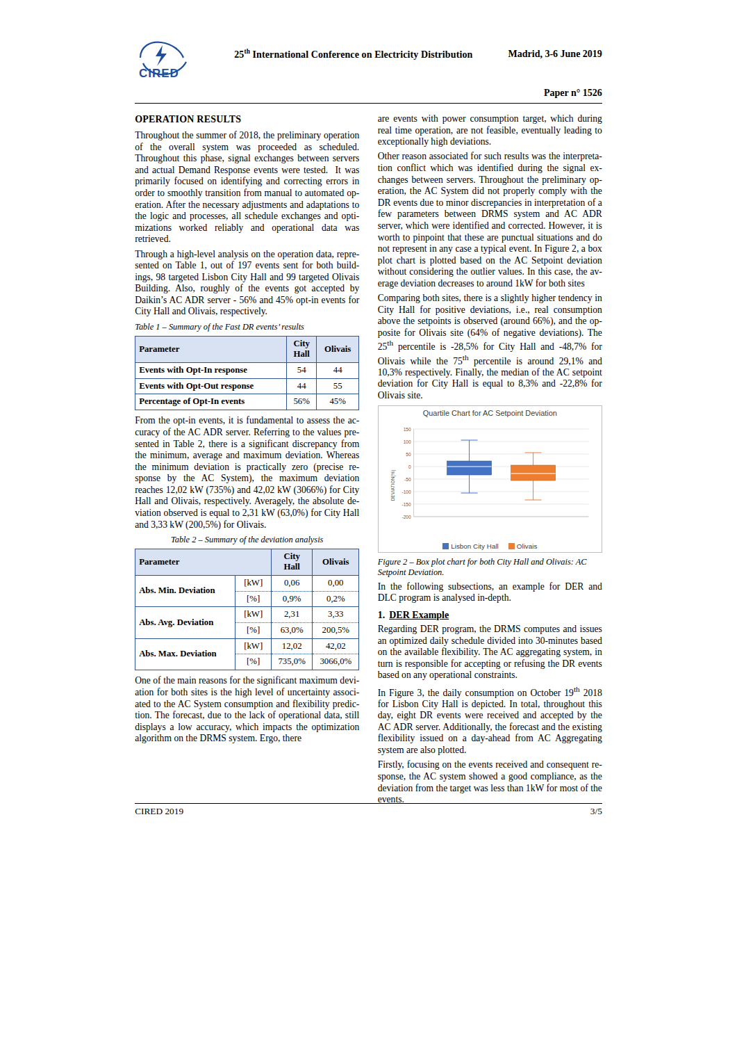CIRED
25th International Conference on Electricity Distribution
Madrid, 3-6 June 2019
Paper n° 1526
OPERATION RESULTS
Throughout the summer of 2018, the preliminary operation of the overall system was proceeded as scheduled. Throughout this phase, signal exchanges between servers and actual Demand Response events were tested. It was primarily focused on identifying and correcting errors in order to smoothly transition from manual to automated operation. After the necessary adjustments and adaptations to the logic and processes, all schedule exchanges and optimizations worked reliably and operational data was retrieved.
Through a high-level analysis on the operation data, represented on Table 1, out of 197 events sent for both buildings, 98 targeted Lisbon City Hall and 99 targeted Olivais Building. Also, roughly of the events got accepted by Daikin’s AC ADR server - 56% and 45% opt-in events for City Hall and Olivais, respectively.
Table 1 – Summary of the Fast DR events’ results
| Parameter | City Hall | Olivais |
| --- | --- | --- |
| Events with Opt-In response | 54 | 44 |
| Events with Opt-Out response | 44 | 55 |
| Percentage of Opt-In events | 56% | 45% |
From the opt-in events, it is fundamental to assess the accuracy of the AC ADR server. Referring to the values presented in Table 2, there is a significant discrepancy from the minimum, average and maximum deviation. Whereas the minimum deviation is practically zero (precise response by the AC System), the maximum deviation reaches 12,02 kW (735%) and 42,02 kW (3066%) for City Hall and Olivais, respectively. Averagely, the absolute deviation observed is equal to 2,31 kW (63,0%) for City Hall and 3,33 kW (200,5%) for Olivais.
Table 2 – Summary of the deviation analysis
| Parameter | City Hall | Olivais |
| --- | --- | --- |
| Abs. Min. Deviation | [kW] | 0,06 | 0,00 |
| [%] | 0,9% | 0,2% |
| Abs. Avg. Deviation | [kW] | 2,31 | 3,33 |
| [%] | 63,0% | 200,5% |
| Abs. Max. Deviation | [kW] | 12,02 | 42,02 |
| [%] | 735,0% | 3066,0% |
One of the main reasons for the significant maximum deviation for both sites is the high level of uncertainty associated to the AC System consumption and flexibility prediction. The forecast, due to the lack of operational data, still displays a low accuracy, which impacts the optimization algorithm on the DRMS system. Ergo, there
are events with power consumption target, which during real time operation, are not feasible, eventually leading to exceptionally high deviations.
Other reason associated for such results was the interpretation conflict which was identified during the signal exchanges between servers. Throughout the preliminary operation, the AC System did not properly comply with the DR events due to minor discrepancies in interpretation of a few parameters between DRMS system and AC ADR server, which were identified and corrected. However, it is worth to pinpoint that these are punctual situations and do not represent in any case a typical event. In Figure 2, a box plot chart is plotted based on the AC Setpoint deviation without considering the outlier values. In this case, the average deviation decreases to around 1kW for both sites
Comparing both sites, there is a slightly higher tendency in City Hall for positive deviations, i.e., real consumption above the setpoints is observed (around 66%), and the opposite for Olivais site (64% of negative deviations). The 25th percentile is -28,5% for City Hall and -48,7% for Olivais while the 75th percentile is around 29,1% and 10,3% respectively. Finally, the median of the AC setpoint deviation for City Hall is equal to 8,3% and -22,8% for Olivais site.
Quartile Chart for AC Setpoint Deviation
DEVIATION(%) 150 100 50 0 -50 -100 -150 -200
Lisbon City Hall Olivais
Figure 2 – Box plot chart for both City Hall and Olivais: AC Setpoint Deviation.
In the following subsections, an example for DER and DLC program is analysed in-depth.
1. DER Example
Regarding DER program, the DRMS computes and issues an optimized daily schedule divided into 30-minutes based on the available flexibility. The AC aggregating system, in turn is responsible for accepting or refusing the DR events based on any operational constraints.
In Figure 3, the daily consumption on October 19th 2018 for Lisbon City Hall is depicted. In total, throughout this day, eight DR events were received and accepted by the AC ADR server. Additionally, the forecast and the existing flexibility issued on a day-ahead from AC Aggregating system are also plotted.
Firstly, focusing on the events received and consequent response, the AC system showed a good compliance, as the deviation from the target was less than 1kW for most of the events.
CIRED 2019 3/5